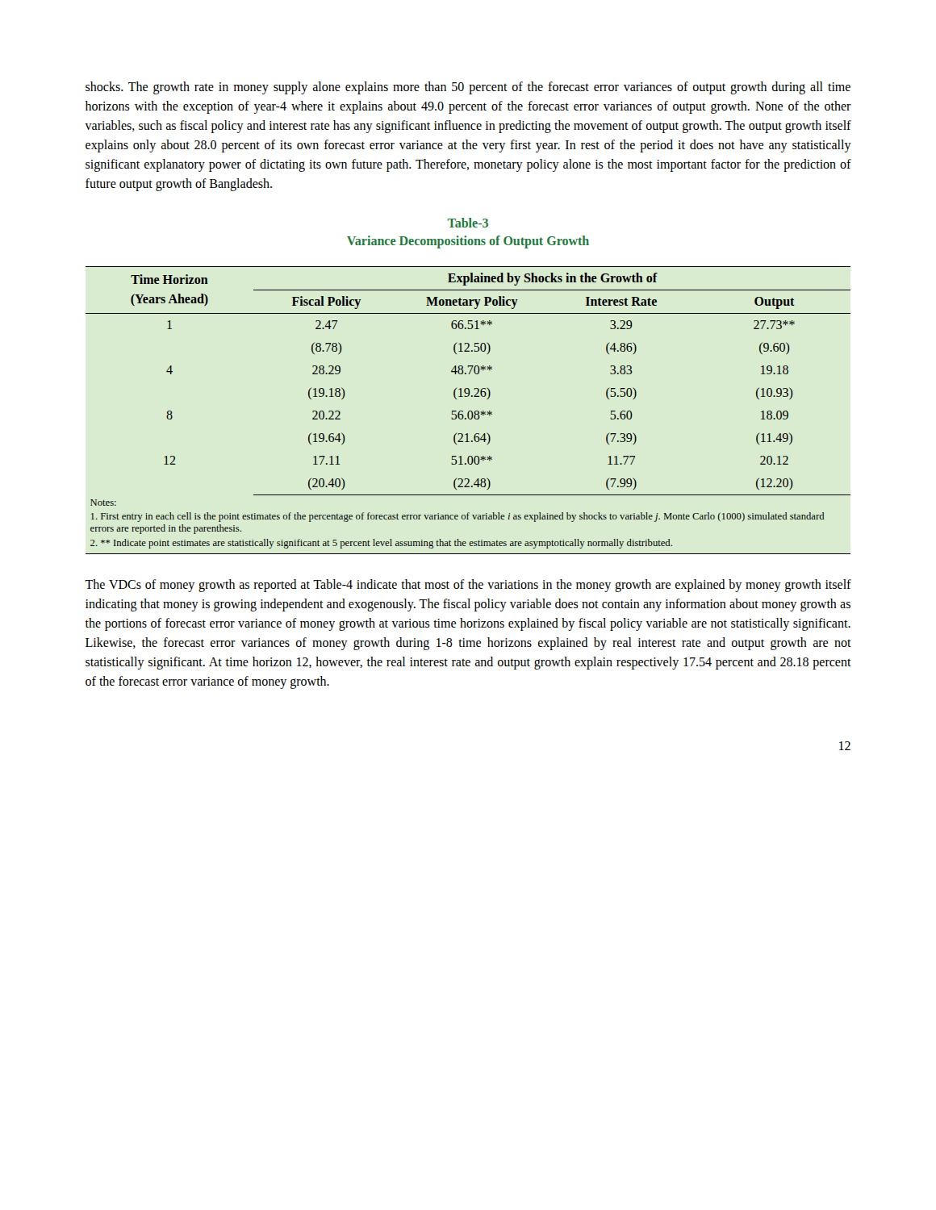shocks. The growth rate in money supply alone explains more than 50 percent of the forecast error variances of output growth during all time horizons with the exception of year-4 where it explains about 49.0 percent of the forecast error variances of output growth. None of the other variables, such as fiscal policy and interest rate has any significant influence in predicting the movement of output growth. The output growth itself explains only about 28.0 percent of its own forecast error variance at the very first year. In rest of the period it does not have any statistically significant explanatory power of dictating its own future path. Therefore, monetary policy alone is the most important factor for the prediction of future output growth of Bangladesh.
Table-3
Variance Decompositions of Output Growth
| Time Horizon (Years Ahead) | Explained by Shocks in the Growth of |
| --- | --- |
| Fiscal Policy | Monetary Policy | Interest Rate | Output |
| 1 | 2.47 | 66.51** | 3.29 | 27.73** |
| | (8.78) | (12.50) | (4.86) | (9.60) |
| 4 | 28.29 | 48.70** | 3.83 | 19.18 |
| | (19.18) | (19.26) | (5.50) | (10.93) |
| 8 | 20.22 | 56.08** | 5.60 | 18.09 |
| | (19.64) | (21.64) | (7.39) | (11.49) |
| 12 | 17.11 | 51.00** | 11.77 | 20.12 |
| | (20.40) | (22.48) | (7.99) | (12.20) |
| Notes: 1. First entry in each cell is the point estimates of the percentage of forecast error variance of variable i as explained by shocks to variable j . Monte Carlo (1000) simulated standard errors are reported in the parenthesis. 2. ** Indicate point estimates are statistically significant at 5 percent level assuming that the estimates are asymptotically normally distributed. |
The VDCs of money growth as reported at Table-4 indicate that most of the variations in the money growth are explained by money growth itself indicating that money is growing independent and exogenously. The fiscal policy variable does not contain any information about money growth as the portions of forecast error variance of money growth at various time horizons explained by fiscal policy variable are not statistically significant. Likewise, the forecast error variances of money growth during 1-8 time horizons explained by real interest rate and output growth are not statistically significant. At time horizon 12, however, the real interest rate and output growth explain respectively 17.54 percent and 28.18 percent of the forecast error variance of money growth.
12